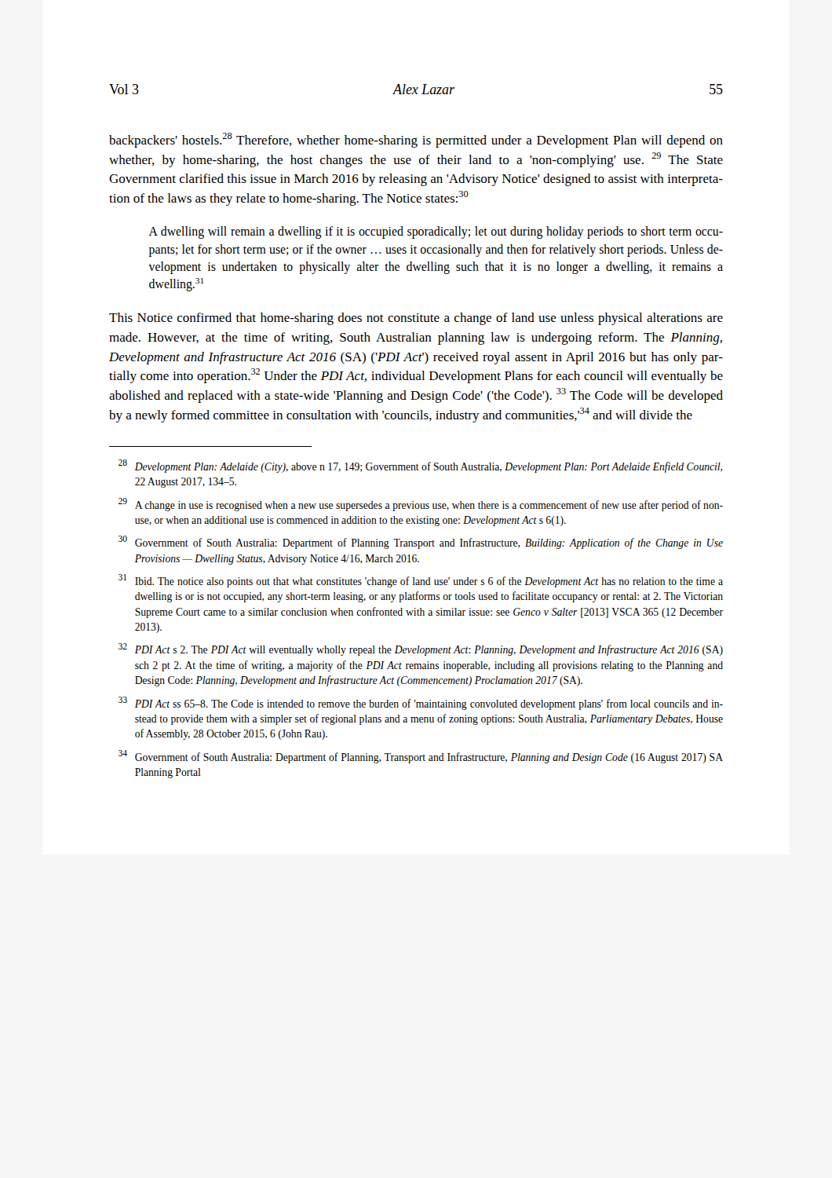Vol 3 Alex Lazar 55
backpackers' hostels.28 Therefore, whether home-sharing is permitted under a Development Plan will depend on whether, by home-sharing, the host changes the use of their land to a 'non-complying' use. 29 The State Government clarified this issue in March 2016 by releasing an 'Advisory Notice' designed to assist with interpretation of the laws as they relate to home-sharing. The Notice states:30
A dwelling will remain a dwelling if it is occupied sporadically; let out during holiday periods to short term occupants; let for short term use; or if the owner … uses it occasionally and then for relatively short periods. Unless development is undertaken to physically alter the dwelling such that it is no longer a dwelling, it remains a dwelling.31
This Notice confirmed that home-sharing does not constitute a change of land use unless physical alterations are made. However, at the time of writing, South Australian planning law is undergoing reform. The Planning, Development and Infrastructure Act 2016 (SA) ('PDI Act') received royal assent in April 2016 but has only partially come into operation.32 Under the PDI Act, individual Development Plans for each council will eventually be abolished and replaced with a state-wide 'Planning and Design Code' ('the Code'). 33 The Code will be developed by a newly formed committee in consultation with 'councils, industry and communities,'34 and will divide the
28 Development Plan: Adelaide (City), above n 17, 149; Government of South Australia, Development Plan: Port Adelaide Enfield Council, 22 August 2017, 134–5.
29 A change in use is recognised when a new use supersedes a previous use, when there is a commencement of new use after period of non-use, or when an additional use is commenced in addition to the existing one: Development Act s 6(1).
30 Government of South Australia: Department of Planning Transport and Infrastructure, Building: Application of the Change in Use Provisions — Dwelling Status, Advisory Notice 4/16, March 2016.
31 Ibid. The notice also points out that what constitutes 'change of land use' under s 6 of the Development Act has no relation to the time a dwelling is or is not occupied, any short-term leasing, or any platforms or tools used to facilitate occupancy or rental: at 2. The Victorian Supreme Court came to a similar conclusion when confronted with a similar issue: see Genco v Salter [2013] VSCA 365 (12 December 2013).
32 PDI Act s 2. The PDI Act will eventually wholly repeal the Development Act: Planning, Development and Infrastructure Act 2016 (SA) sch 2 pt 2. At the time of writing, a majority of the PDI Act remains inoperable, including all provisions relating to the Planning and Design Code: Planning, Development and Infrastructure Act (Commencement) Proclamation 2017 (SA).
33 PDI Act ss 65–8. The Code is intended to remove the burden of 'maintaining convoluted development plans' from local councils and instead to provide them with a simpler set of regional plans and a menu of zoning options: South Australia, Parliamentary Debates, House of Assembly, 28 October 2015, 6 (John Rau).
34 Government of South Australia: Department of Planning, Transport and Infrastructure, Planning and Design Code (16 August 2017) SA Planning Portal